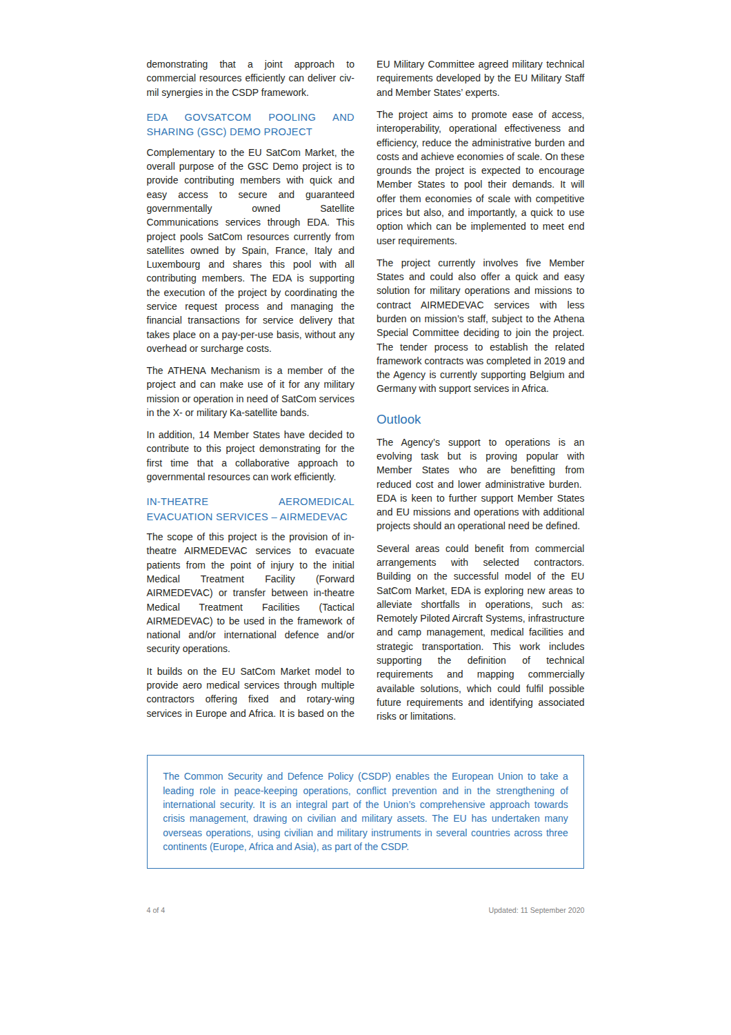demonstrating that a joint approach to commercial resources efficiently can deliver civ-mil synergies in the CSDP framework.
EDA GOVSATCOM POOLING AND SHARING (GSC) DEMO PROJECT
Complementary to the EU SatCom Market, the overall purpose of the GSC Demo project is to provide contributing members with quick and easy access to secure and guaranteed governmentally owned Satellite Communications services through EDA. This project pools SatCom resources currently from satellites owned by Spain, France, Italy and Luxembourg and shares this pool with all contributing members. The EDA is supporting the execution of the project by coordinating the service request process and managing the financial transactions for service delivery that takes place on a pay-per-use basis, without any overhead or surcharge costs.
The ATHENA Mechanism is a member of the project and can make use of it for any military mission or operation in need of SatCom services in the X- or military Ka-satellite bands.
In addition, 14 Member States have decided to contribute to this project demonstrating for the first time that a collaborative approach to governmental resources can work efficiently.
IN-THEATRE AEROMEDICAL EVACUATION SERVICES – AIRMEDEVAC
The scope of this project is the provision of in-theatre AIRMEDEVAC services to evacuate patients from the point of injury to the initial Medical Treatment Facility (Forward AIRMEDEVAC) or transfer between in-theatre Medical Treatment Facilities (Tactical AIRMEDEVAC) to be used in the framework of national and/or international defence and/or security operations.
It builds on the EU SatCom Market model to provide aero medical services through multiple contractors offering fixed and rotary-wing services in Europe and Africa. It is based on the EU Military Committee agreed military technical requirements developed by the EU Military Staff and Member States’ experts.
The project aims to promote ease of access, interoperability, operational effectiveness and efficiency, reduce the administrative burden and costs and achieve economies of scale. On these grounds the project is expected to encourage Member States to pool their demands. It will offer them economies of scale with competitive prices but also, and importantly, a quick to use option which can be implemented to meet end user requirements.
The project currently involves five Member States and could also offer a quick and easy solution for military operations and missions to contract AIRMEDEVAC services with less burden on mission’s staff, subject to the Athena Special Committee deciding to join the project. The tender process to establish the related framework contracts was completed in 2019 and the Agency is currently supporting Belgium and Germany with support services in Africa.
Outlook
The Agency’s support to operations is an evolving task but is proving popular with Member States who are benefitting from reduced cost and lower administrative burden. EDA is keen to further support Member States and EU missions and operations with additional projects should an operational need be defined.
Several areas could benefit from commercial arrangements with selected contractors. Building on the successful model of the EU SatCom Market, EDA is exploring new areas to alleviate shortfalls in operations, such as: Remotely Piloted Aircraft Systems, infrastructure and camp management, medical facilities and strategic transportation. This work includes supporting the definition of technical requirements and mapping commercially available solutions, which could fulfil possible future requirements and identifying associated risks or limitations.
The Common Security and Defence Policy (CSDP) enables the European Union to take a leading role in peace-keeping operations, conflict prevention and in the strengthening of international security. It is an integral part of the Union’s comprehensive approach towards crisis management, drawing on civilian and military assets. The EU has undertaken many overseas operations, using civilian and military instruments in several countries across three continents (Europe, Africa and Asia), as part of the CSDP.
4 of 4
Updated: 11 September 2020